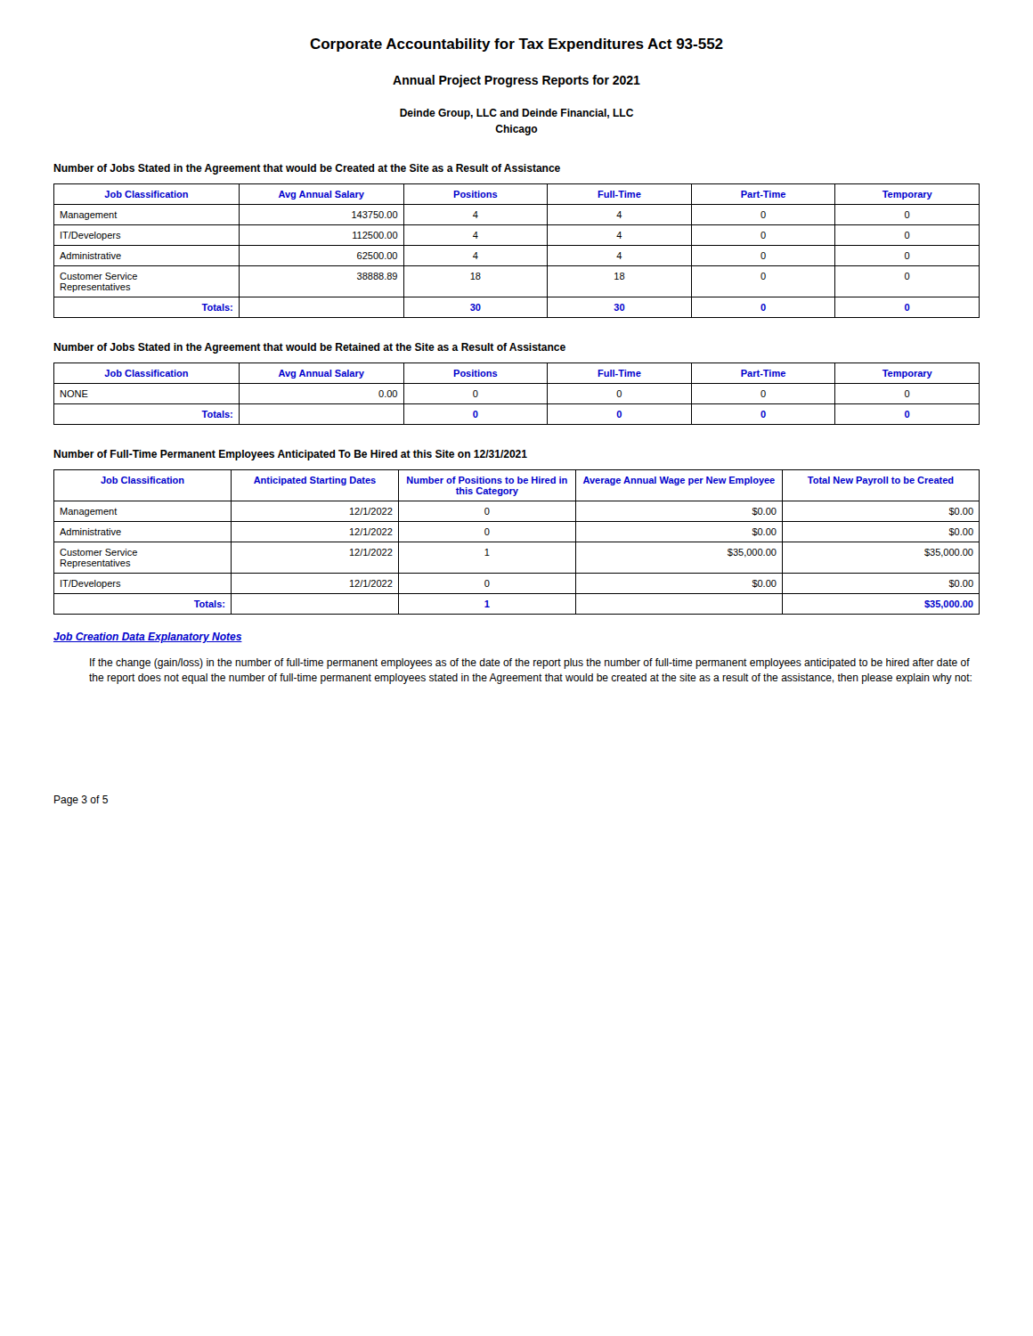Corporate Accountability for Tax Expenditures Act 93-552
Annual Project Progress Reports for 2021
Deinde Group, LLC and Deinde Financial, LLC
Chicago
Number of Jobs Stated in the Agreement that would be Created at the Site as a Result of Assistance
| Job Classification | Avg Annual Salary | Positions | Full-Time | Part-Time | Temporary |
| --- | --- | --- | --- | --- | --- |
| Management | 143750.00 | 4 | 4 | 0 | 0 |
| IT/Developers | 112500.00 | 4 | 4 | 0 | 0 |
| Administrative | 62500.00 | 4 | 4 | 0 | 0 |
| Customer Service Representatives | 38888.89 | 18 | 18 | 0 | 0 |
| Totals: | | 30 | 30 | 0 | 0 |
Number of Jobs Stated in the Agreement that would be Retained at the Site as a Result of Assistance
| Job Classification | Avg Annual Salary | Positions | Full-Time | Part-Time | Temporary |
| --- | --- | --- | --- | --- | --- |
| NONE | 0.00 | 0 | 0 | 0 | 0 |
| Totals: | | 0 | 0 | 0 | 0 |
Number of Full-Time Permanent Employees Anticipated To Be Hired at this Site on 12/31/2021
| Job Classification | Anticipated Starting Dates | Number of Positions to be Hired in this Category | Average Annual Wage per New Employee | Total New Payroll to be Created |
| --- | --- | --- | --- | --- |
| Management | 12/1/2022 | 0 | $0.00 | $0.00 |
| Administrative | 12/1/2022 | 0 | $0.00 | $0.00 |
| Customer Service Representatives | 12/1/2022 | 1 | $35,000.00 | $35,000.00 |
| IT/Developers | 12/1/2022 | 0 | $0.00 | $0.00 |
| Totals: | | 1 | | $35,000.00 |
Job Creation Data Explanatory Notes
If the change (gain/loss) in the number of full-time permanent employees as of the date of the report plus the number of full-time permanent employees anticipated to be hired after date of the report does not equal the number of full-time permanent employees stated in the Agreement that would be created at the site as a result of the assistance, then please explain why not:
Page 3 of 5